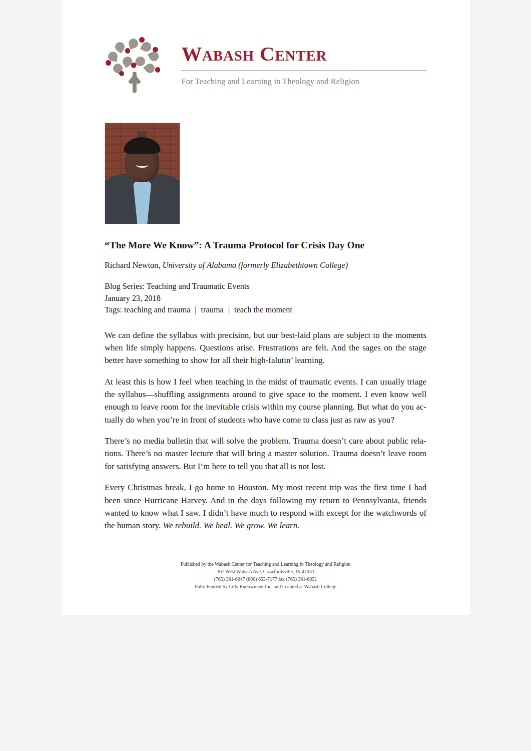Wabash Center
For Teaching and Learning in Theology and Religion
“The More We Know”: A Trauma Protocol for Crisis Day One
Richard Newton, University of Alabama (formerly Elizabethtown College)
Blog Series: Teaching and Traumatic Events
January 23, 2018
Tags: teaching and trauma|trauma|teach the moment
We can define the syllabus with precision, but our best-laid plans are subject to the moments when life simply happens. Questions arise. Frustrations are felt. And the sages on the stage better have something to show for all their high-falutin’ learning.
At least this is how I feel when teaching in the midst of traumatic events. I can usually triage the syllabus—shuffling assignments around to give space to the moment. I even know well enough to leave room for the inevitable crisis within my course planning. But what do you actually do when you’re in front of students who have come to class just as raw as you?
There’s no media bulletin that will solve the problem. Trauma doesn’t care about public relations. There’s no master lecture that will bring a master solution. Trauma doesn’t leave room for satisfying answers. But I’m here to tell you that all is not lost.
Every Christmas break, I go home to Houston. My most recent trip was the first time I had been since Hurricane Harvey. And in the days following my return to Pennsylvania, friends wanted to know what I saw. I didn’t have much to respond with except for the watchwords of the human story. We rebuild. We heal. We grow. We learn.
Published by the Wabash Center for Teaching and Learning in Theology and Religion
301 West Wabash Ave, Crawfordsville, IN 47933
(765) 361-6047 (800) 655-7177 fax (765) 361-6051
Fully Funded by Lilly Endowment Inc. and Located at Wabash College